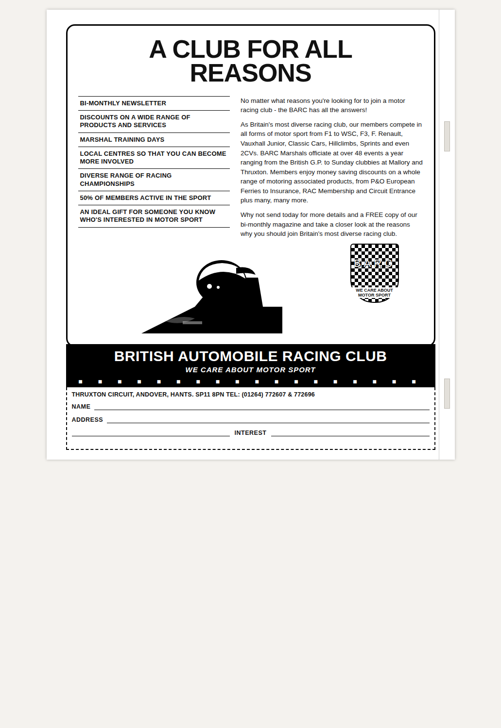A CLUB FOR ALL
REASONS
Bi-monthly newsletter
Discounts on a wide range of products and services
Marshal training days
Local centres so that you can become more involved
Diverse range of racing championships
50% of members active in the sport
An ideal gift for someone you know who's interested in motor sport
No matter what reasons you're looking for to join a motor racing club - the BARC has all the answers!
As Britain's most diverse racing club, our members compete in all forms of motor sport from F1 to WSC, F3, F. Renault, Vauxhall Junior, Classic Cars, Hillclimbs, Sprints and even 2CVs. BARC Marshals officiate at over 48 events a year ranging from the British G.P. to Sunday clubbies at Mallory and Thruxton. Members enjoy money saving discounts on a whole range of motoring associated products, from P&O European Ferries to Insurance, RAC Membership and Circuit Entrance plus many, many more.
Why not send today for more details and a FREE copy of our bi-monthly magazine and take a closer look at the reasons why you should join Britain's most diverse racing club.
BARC
WE CARE ABOUT MOTOR SPORT
BRITISH AUTOMOBILE RACING CLUB
WE CARE ABOUT MOTOR SPORT
■ ■ ■ ■ ■ ■ ■ ■ ■ ■ ■ ■ ■ ■ ■ ■ ■ ■
THRUXTON CIRCUIT, ANDOVER, HANTS. SP11 8PN TEL: (01264) 772607 & 772696
NAME
ADDRESS
INTEREST